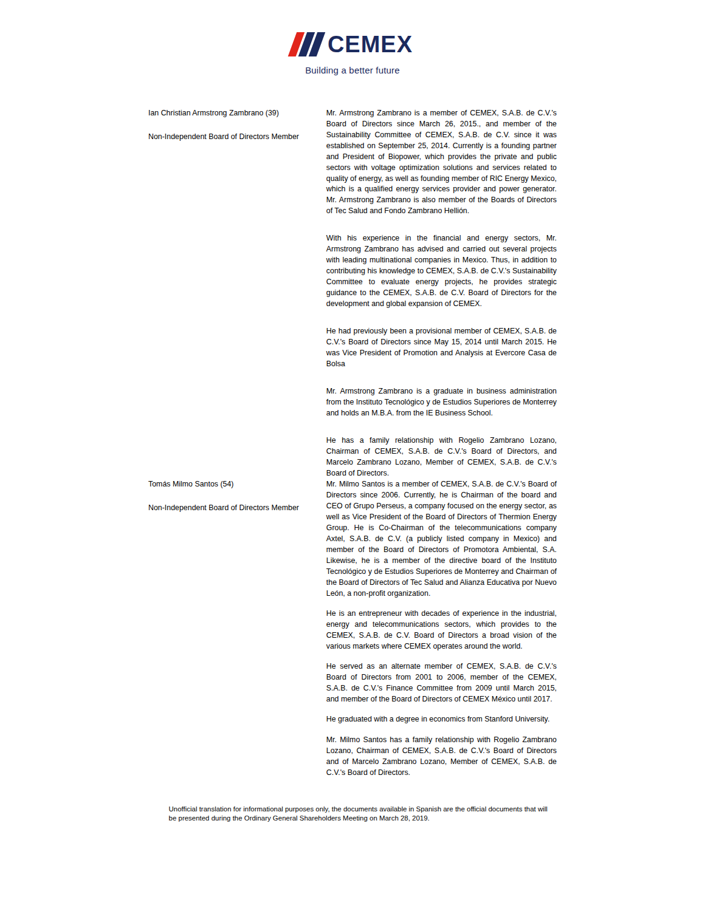CEMEX
Building a better future
Ian Christian Armstrong Zambrano (39)
Non-Independent Board of Directors Member
Mr. Armstrong Zambrano is a member of CEMEX, S.A.B. de C.V.'s Board of Directors since March 26, 2015., and member of the Sustainability Committee of CEMEX, S.A.B. de C.V. since it was established on September 25, 2014. Currently is a founding partner and President of Biopower, which provides the private and public sectors with voltage optimization solutions and services related to quality of energy, as well as founding member of RIC Energy Mexico, which is a qualified energy services provider and power generator. Mr. Armstrong Zambrano is also member of the Boards of Directors of Tec Salud and Fondo Zambrano Hellión.
With his experience in the financial and energy sectors, Mr. Armstrong Zambrano has advised and carried out several projects with leading multinational companies in Mexico. Thus, in addition to contributing his knowledge to CEMEX, S.A.B. de C.V.'s Sustainability Committee to evaluate energy projects, he provides strategic guidance to the CEMEX, S.A.B. de C.V. Board of Directors for the development and global expansion of CEMEX.
He had previously been a provisional member of CEMEX, S.A.B. de C.V.'s Board of Directors since May 15, 2014 until March 2015. He was Vice President of Promotion and Analysis at Evercore Casa de Bolsa
Mr. Armstrong Zambrano is a graduate in business administration from the Instituto Tecnológico y de Estudios Superiores de Monterrey and holds an M.B.A. from the IE Business School.
He has a family relationship with Rogelio Zambrano Lozano, Chairman of CEMEX, S.A.B. de C.V.'s Board of Directors, and Marcelo Zambrano Lozano, Member of CEMEX, S.A.B. de C.V.'s Board of Directors.
Tomás Milmo Santos (54)
Non-Independent Board of Directors Member
Mr. Milmo Santos is a member of CEMEX, S.A.B. de C.V.'s Board of Directors since 2006. Currently, he is Chairman of the board and CEO of Grupo Perseus, a company focused on the energy sector, as well as Vice President of the Board of Directors of Thermion Energy Group. He is Co-Chairman of the telecommunications company Axtel, S.A.B. de C.V. (a publicly listed company in Mexico) and member of the Board of Directors of Promotora Ambiental, S.A. Likewise, he is a member of the directive board of the Instituto Tecnológico y de Estudios Superiores de Monterrey and Chairman of the Board of Directors of Tec Salud and Alianza Educativa por Nuevo León, a non-profit organization.
He is an entrepreneur with decades of experience in the industrial, energy and telecommunications sectors, which provides to the CEMEX, S.A.B. de C.V. Board of Directors a broad vision of the various markets where CEMEX operates around the world.
He served as an alternate member of CEMEX, S.A.B. de C.V.'s Board of Directors from 2001 to 2006, member of the CEMEX, S.A.B. de C.V.'s Finance Committee from 2009 until March 2015, and member of the Board of Directors of CEMEX México until 2017.
He graduated with a degree in economics from Stanford University.
Mr. Milmo Santos has a family relationship with Rogelio Zambrano Lozano, Chairman of CEMEX, S.A.B. de C.V.'s Board of Directors and of Marcelo Zambrano Lozano, Member of CEMEX, S.A.B. de C.V.'s Board of Directors.
Unofficial translation for informational purposes only, the documents available in Spanish are the official documents that will be presented during the Ordinary General Shareholders Meeting on March 28, 2019.